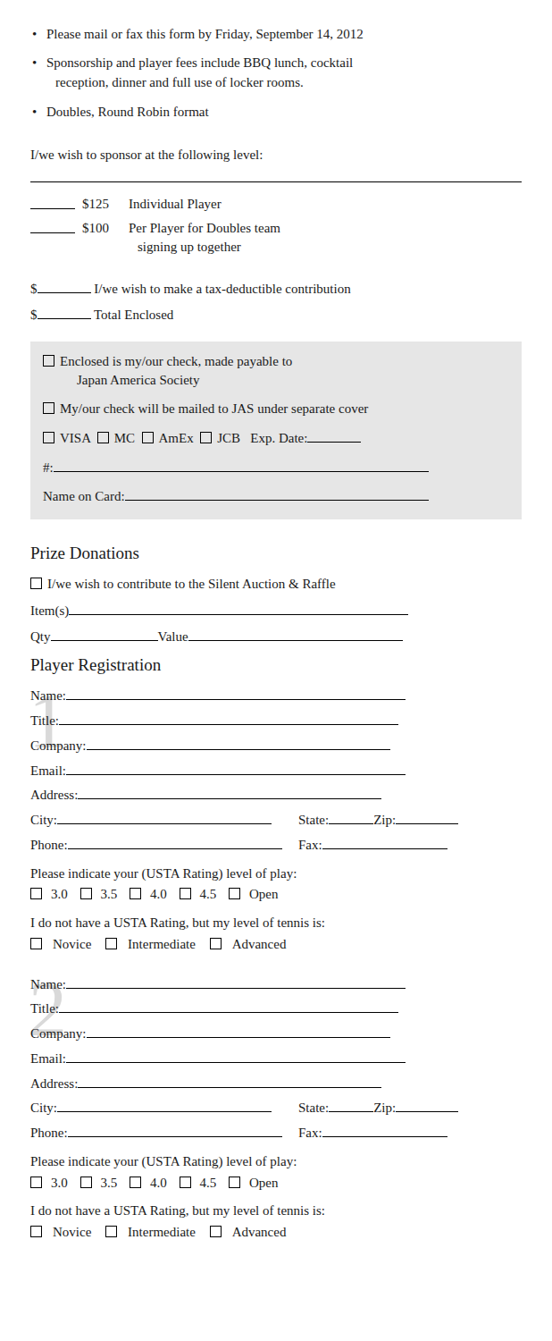Please mail or fax this form by Friday, September 14, 2012
Sponsorship and player fees include BBQ lunch, cocktail reception, dinner and full use of locker rooms.
Doubles, Round Robin format
I/we wish to sponsor at the following level:
| | $125 | Individual Player |
| | $100 | Per Player for Doubles team signing up together |
$ I/we wish to make a tax-deductible contribution
$ Total Enclosed
Enclosed is my/our check, made payable to Japan America Society
My/our check will be mailed to JAS under separate cover
VISA MC AmEx JCB Exp. Date:
#:
Name on Card:
Prize Donations
I/we wish to contribute to the Silent Auction & Raffle
Item(s)
Qty Value
Player Registration
1
Name:
Title:
Company:
Email:
Address:
City: State: Zip:
Phone: Fax:
Please indicate your (USTA Rating) level of play: 3.0 3.5 4.0 4.5 Open
I do not have a USTA Rating, but my level of tennis is: Novice Intermediate Advanced
2
Name:
Title:
Company:
Email:
Address:
City: State: Zip:
Phone: Fax:
Please indicate your (USTA Rating) level of play: 3.0 3.5 4.0 4.5 Open
I do not have a USTA Rating, but my level of tennis is: Novice Intermediate Advanced